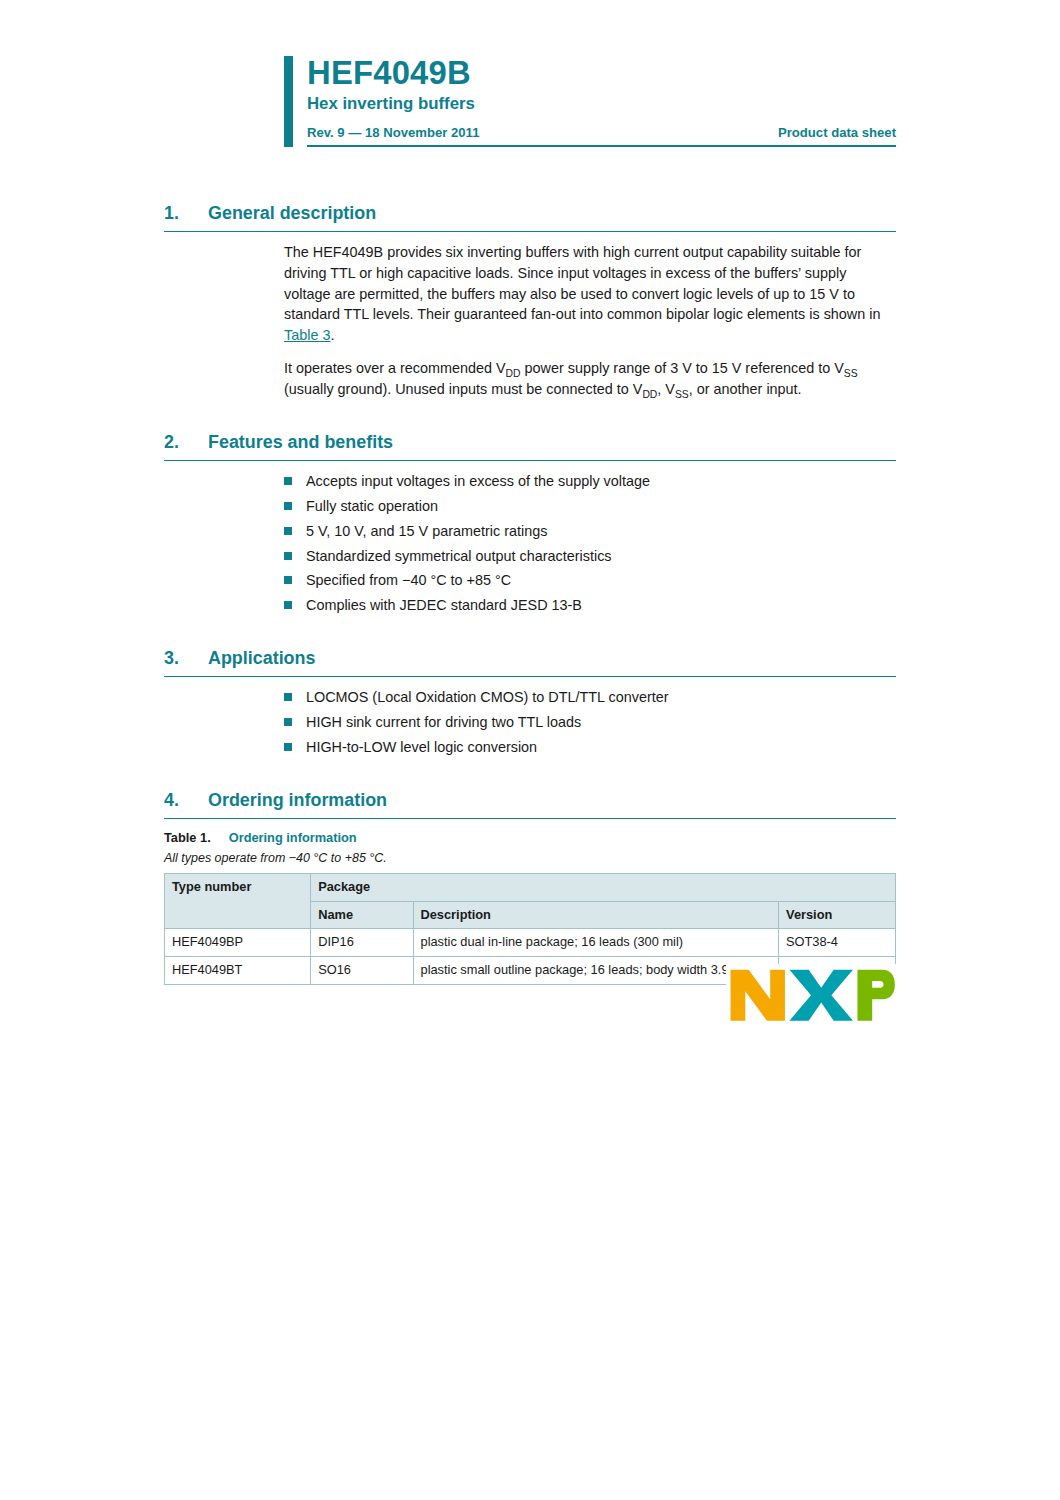HEF4049B
Hex inverting buffers
Rev. 9 — 18 November 2011 Product data sheet
1. General description
The HEF4049B provides six inverting buffers with high current output capability suitable for driving TTL or high capacitive loads. Since input voltages in excess of the buffers’ supply voltage are permitted, the buffers may also be used to convert logic levels of up to 15 V to standard TTL levels. Their guaranteed fan-out into common bipolar logic elements is shown in Table 3.
It operates over a recommended VDD power supply range of 3 V to 15 V referenced to VSS (usually ground). Unused inputs must be connected to VDD, VSS, or another input.
2. Features and benefits
Accepts input voltages in excess of the supply voltage
Fully static operation
5 V, 10 V, and 15 V parametric ratings
Standardized symmetrical output characteristics
Specified from −40 °C to +85 °C
Complies with JEDEC standard JESD 13-B
3. Applications
LOCMOS (Local Oxidation CMOS) to DTL/TTL converter
HIGH sink current for driving two TTL loads
HIGH-to-LOW level logic conversion
4. Ordering information
Table 1. Ordering information
All types operate from −40 °C to +85 °C.
| Type number | Package |
| --- | --- |
| Name | Description | Version |
| HEF4049BP | DIP16 | plastic dual in-line package; 16 leads (300 mil) | SOT38-4 |
| HEF4049BT | SO16 | plastic small outline package; 16 leads; body width 3.9 mm | SOT109-1 |